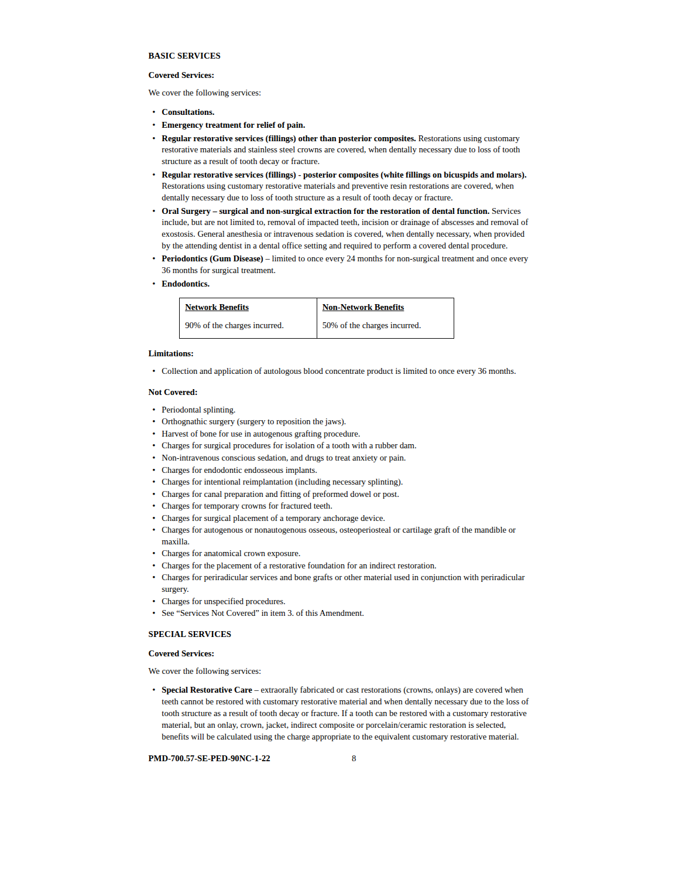BASIC SERVICES
Covered Services:
We cover the following services:
Consultations.
Emergency treatment for relief of pain.
Regular restorative services (fillings) other than posterior composites. Restorations using customary restorative materials and stainless steel crowns are covered, when dentally necessary due to loss of tooth structure as a result of tooth decay or fracture.
Regular restorative services (fillings) - posterior composites (white fillings on bicuspids and molars). Restorations using customary restorative materials and preventive resin restorations are covered, when dentally necessary due to loss of tooth structure as a result of tooth decay or fracture.
Oral Surgery – surgical and non-surgical extraction for the restoration of dental function. Services include, but are not limited to, removal of impacted teeth, incision or drainage of abscesses and removal of exostosis. General anesthesia or intravenous sedation is covered, when dentally necessary, when provided by the attending dentist in a dental office setting and required to perform a covered dental procedure.
Periodontics (Gum Disease) – limited to once every 24 months for non-surgical treatment and once every 36 months for surgical treatment.
Endodontics.
| Network Benefits 90% of the charges incurred. | Non-Network Benefits 50% of the charges incurred. |
Limitations:
Collection and application of autologous blood concentrate product is limited to once every 36 months.
Not Covered:
Periodontal splinting.
Orthognathic surgery (surgery to reposition the jaws).
Harvest of bone for use in autogenous grafting procedure.
Charges for surgical procedures for isolation of a tooth with a rubber dam.
Non-intravenous conscious sedation, and drugs to treat anxiety or pain.
Charges for endodontic endosseous implants.
Charges for intentional reimplantation (including necessary splinting).
Charges for canal preparation and fitting of preformed dowel or post.
Charges for temporary crowns for fractured teeth.
Charges for surgical placement of a temporary anchorage device.
Charges for autogenous or nonautogenous osseous, osteoperiosteal or cartilage graft of the mandible or maxilla.
Charges for anatomical crown exposure.
Charges for the placement of a restorative foundation for an indirect restoration.
Charges for periradicular services and bone grafts or other material used in conjunction with periradicular surgery.
Charges for unspecified procedures.
See “Services Not Covered” in item 3. of this Amendment.
SPECIAL SERVICES
Covered Services:
We cover the following services:
Special Restorative Care – extraorally fabricated or cast restorations (crowns, onlays) are covered when teeth cannot be restored with customary restorative material and when dentally necessary due to the loss of tooth structure as a result of tooth decay or fracture. If a tooth can be restored with a customary restorative material, but an onlay, crown, jacket, indirect composite or porcelain/ceramic restoration is selected, benefits will be calculated using the charge appropriate to the equivalent customary restorative material.
PMD-700.57-SE-PED-90NC-1-228